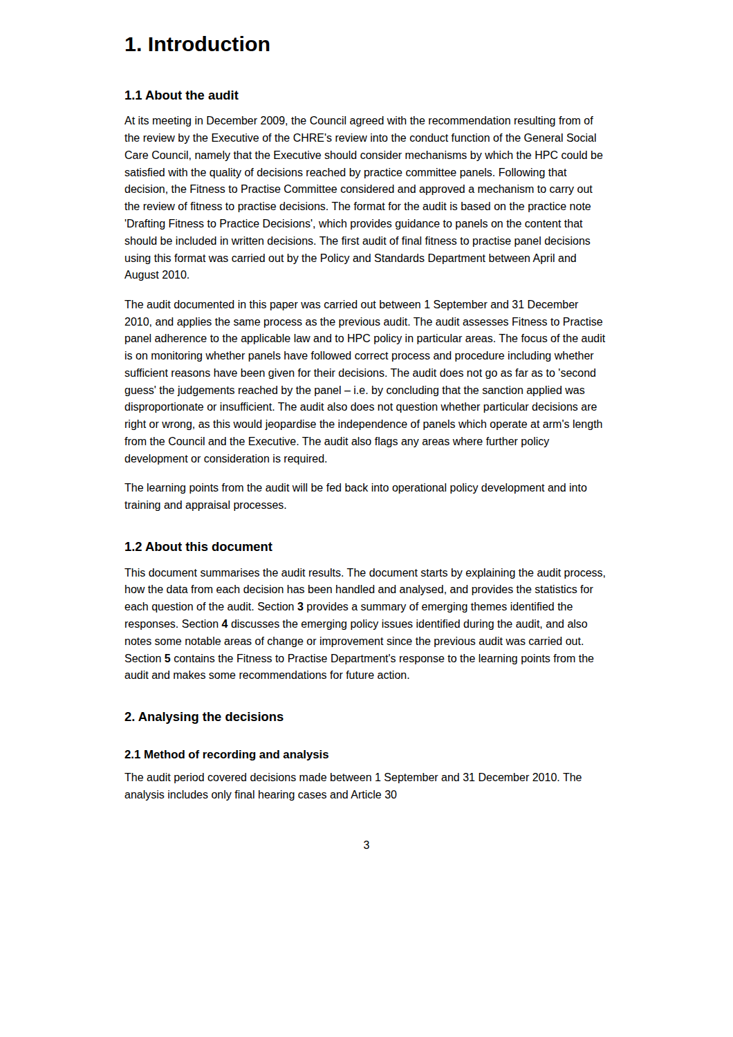1. Introduction
1.1 About the audit
At its meeting in December 2009, the Council agreed with the recommendation resulting from of the review by the Executive of the CHRE's review into the conduct function of the General Social Care Council, namely that the Executive should consider mechanisms by which the HPC could be satisfied with the quality of decisions reached by practice committee panels. Following that decision, the Fitness to Practise Committee considered and approved a mechanism to carry out the review of fitness to practise decisions. The format for the audit is based on the practice note 'Drafting Fitness to Practice Decisions', which provides guidance to panels on the content that should be included in written decisions. The first audit of final fitness to practise panel decisions using this format was carried out by the Policy and Standards Department between April and August 2010.
The audit documented in this paper was carried out between 1 September and 31 December 2010, and applies the same process as the previous audit. The audit assesses Fitness to Practise panel adherence to the applicable law and to HPC policy in particular areas. The focus of the audit is on monitoring whether panels have followed correct process and procedure including whether sufficient reasons have been given for their decisions. The audit does not go as far as to 'second guess' the judgements reached by the panel – i.e. by concluding that the sanction applied was disproportionate or insufficient. The audit also does not question whether particular decisions are right or wrong, as this would jeopardise the independence of panels which operate at arm's length from the Council and the Executive. The audit also flags any areas where further policy development or consideration is required.
The learning points from the audit will be fed back into operational policy development and into training and appraisal processes.
1.2 About this document
This document summarises the audit results. The document starts by explaining the audit process, how the data from each decision has been handled and analysed, and provides the statistics for each question of the audit. Section 3 provides a summary of emerging themes identified the responses. Section 4 discusses the emerging policy issues identified during the audit, and also notes some notable areas of change or improvement since the previous audit was carried out. Section 5 contains the Fitness to Practise Department's response to the learning points from the audit and makes some recommendations for future action.
2. Analysing the decisions
2.1 Method of recording and analysis
The audit period covered decisions made between 1 September and 31 December 2010. The analysis includes only final hearing cases and Article 30
3